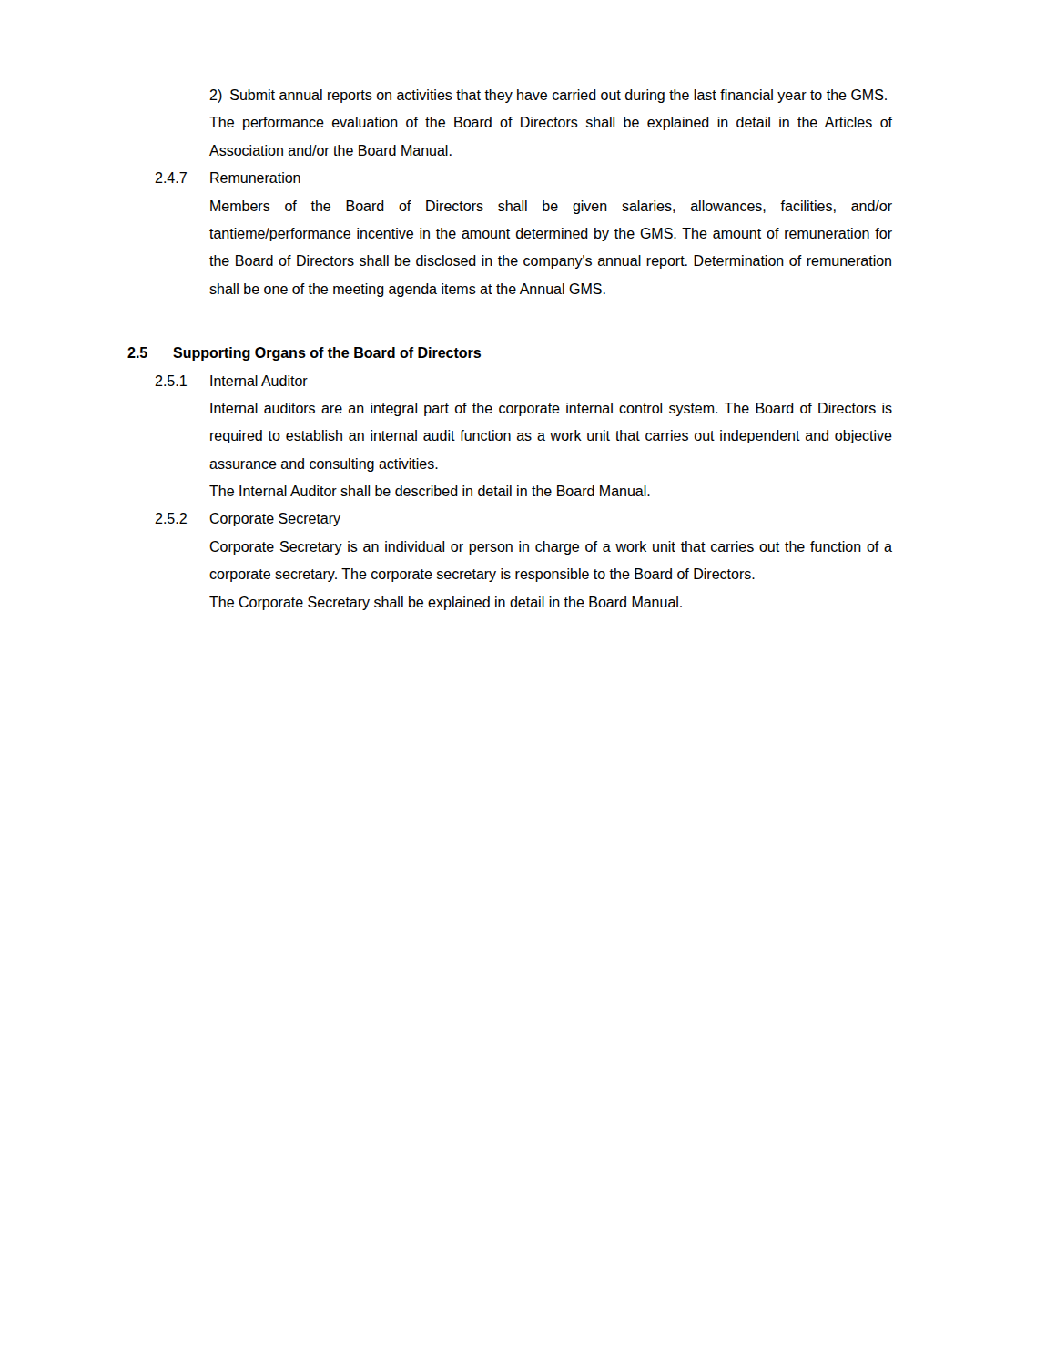2) Submit annual reports on activities that they have carried out during the last financial year to the GMS.
The performance evaluation of the Board of Directors shall be explained in detail in the Articles of Association and/or the Board Manual.
2.4.7 Remuneration
Members of the Board of Directors shall be given salaries, allowances, facilities, and/or tantieme/performance incentive in the amount determined by the GMS. The amount of remuneration for the Board of Directors shall be disclosed in the company's annual report. Determination of remuneration shall be one of the meeting agenda items at the Annual GMS.
2.5 Supporting Organs of the Board of Directors
2.5.1 Internal Auditor
Internal auditors are an integral part of the corporate internal control system. The Board of Directors is required to establish an internal audit function as a work unit that carries out independent and objective assurance and consulting activities.
The Internal Auditor shall be described in detail in the Board Manual.
2.5.2 Corporate Secretary
Corporate Secretary is an individual or person in charge of a work unit that carries out the function of a corporate secretary. The corporate secretary is responsible to the Board of Directors.
The Corporate Secretary shall be explained in detail in the Board Manual.